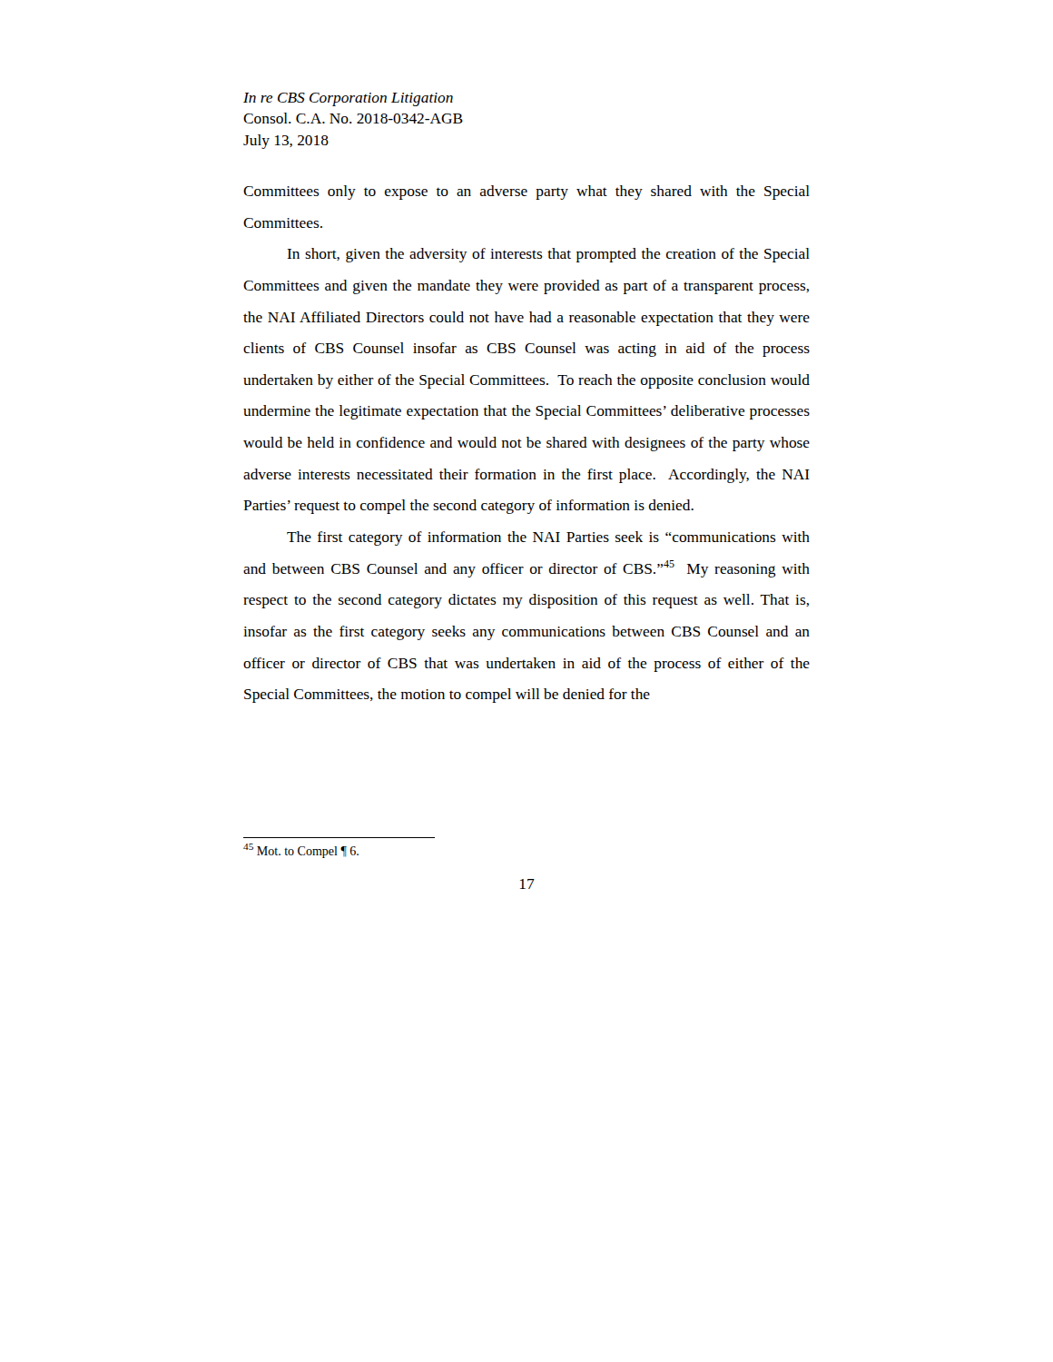In re CBS Corporation Litigation
Consol. C.A. No. 2018-0342-AGB
July 13, 2018
Committees only to expose to an adverse party what they shared with the Special Committees.
In short, given the adversity of interests that prompted the creation of the Special Committees and given the mandate they were provided as part of a transparent process, the NAI Affiliated Directors could not have had a reasonable expectation that they were clients of CBS Counsel insofar as CBS Counsel was acting in aid of the process undertaken by either of the Special Committees. To reach the opposite conclusion would undermine the legitimate expectation that the Special Committees’ deliberative processes would be held in confidence and would not be shared with designees of the party whose adverse interests necessitated their formation in the first place. Accordingly, the NAI Parties’ request to compel the second category of information is denied.
The first category of information the NAI Parties seek is “communications with and between CBS Counsel and any officer or director of CBS.”45 My reasoning with respect to the second category dictates my disposition of this request as well. That is, insofar as the first category seeks any communications between CBS Counsel and an officer or director of CBS that was undertaken in aid of the process of either of the Special Committees, the motion to compel will be denied for the
45 Mot. to Compel ¶ 6.
17